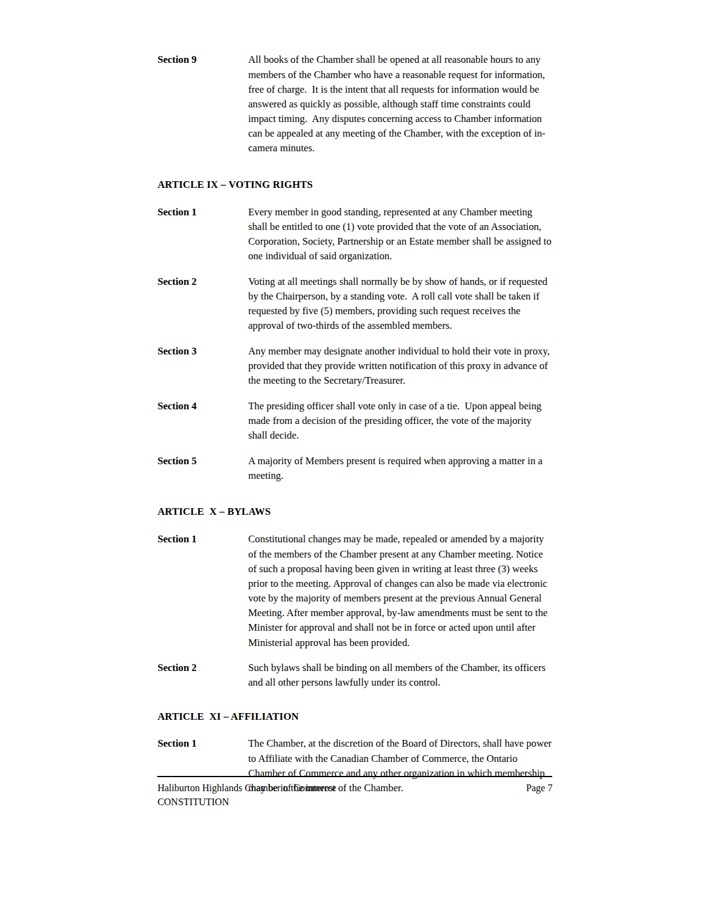Section 9
All books of the Chamber shall be opened at all reasonable hours to any members of the Chamber who have a reasonable request for information, free of charge. It is the intent that all requests for information would be answered as quickly as possible, although staff time constraints could impact timing. Any disputes concerning access to Chamber information can be appealed at any meeting of the Chamber, with the exception of in-camera minutes.
ARTICLE IX – VOTING RIGHTS
Section 1
Every member in good standing, represented at any Chamber meeting shall be entitled to one (1) vote provided that the vote of an Association, Corporation, Society, Partnership or an Estate member shall be assigned to one individual of said organization.
Section 2
Voting at all meetings shall normally be by show of hands, or if requested by the Chairperson, by a standing vote. A roll call vote shall be taken if requested by five (5) members, providing such request receives the approval of two-thirds of the assembled members.
Section 3
Any member may designate another individual to hold their vote in proxy, provided that they provide written notification of this proxy in advance of the meeting to the Secretary/Treasurer.
Section 4
The presiding officer shall vote only in case of a tie. Upon appeal being made from a decision of the presiding officer, the vote of the majority shall decide.
Section 5
A majority of Members present is required when approving a matter in a meeting.
ARTICLE X – BYLAWS
Section 1
Constitutional changes may be made, repealed or amended by a majority of the members of the Chamber present at any Chamber meeting. Notice of such a proposal having been given in writing at least three (3) weeks prior to the meeting. Approval of changes can also be made via electronic vote by the majority of members present at the previous Annual General Meeting. After member approval, by-law amendments must be sent to the Minister for approval and shall not be in force or acted upon until after Ministerial approval has been provided.
Section 2
Such bylaws shall be binding on all members of the Chamber, its officers and all other persons lawfully under its control.
ARTICLE XI – AFFILIATION
Section 1
The Chamber, at the discretion of the Board of Directors, shall have power to Affiliate with the Canadian Chamber of Commerce, the Ontario Chamber of Commerce and any other organization in which membership may be in the interest of the Chamber.
Haliburton Highlands Chamber of Commerce
Page 7
CONSTITUTION